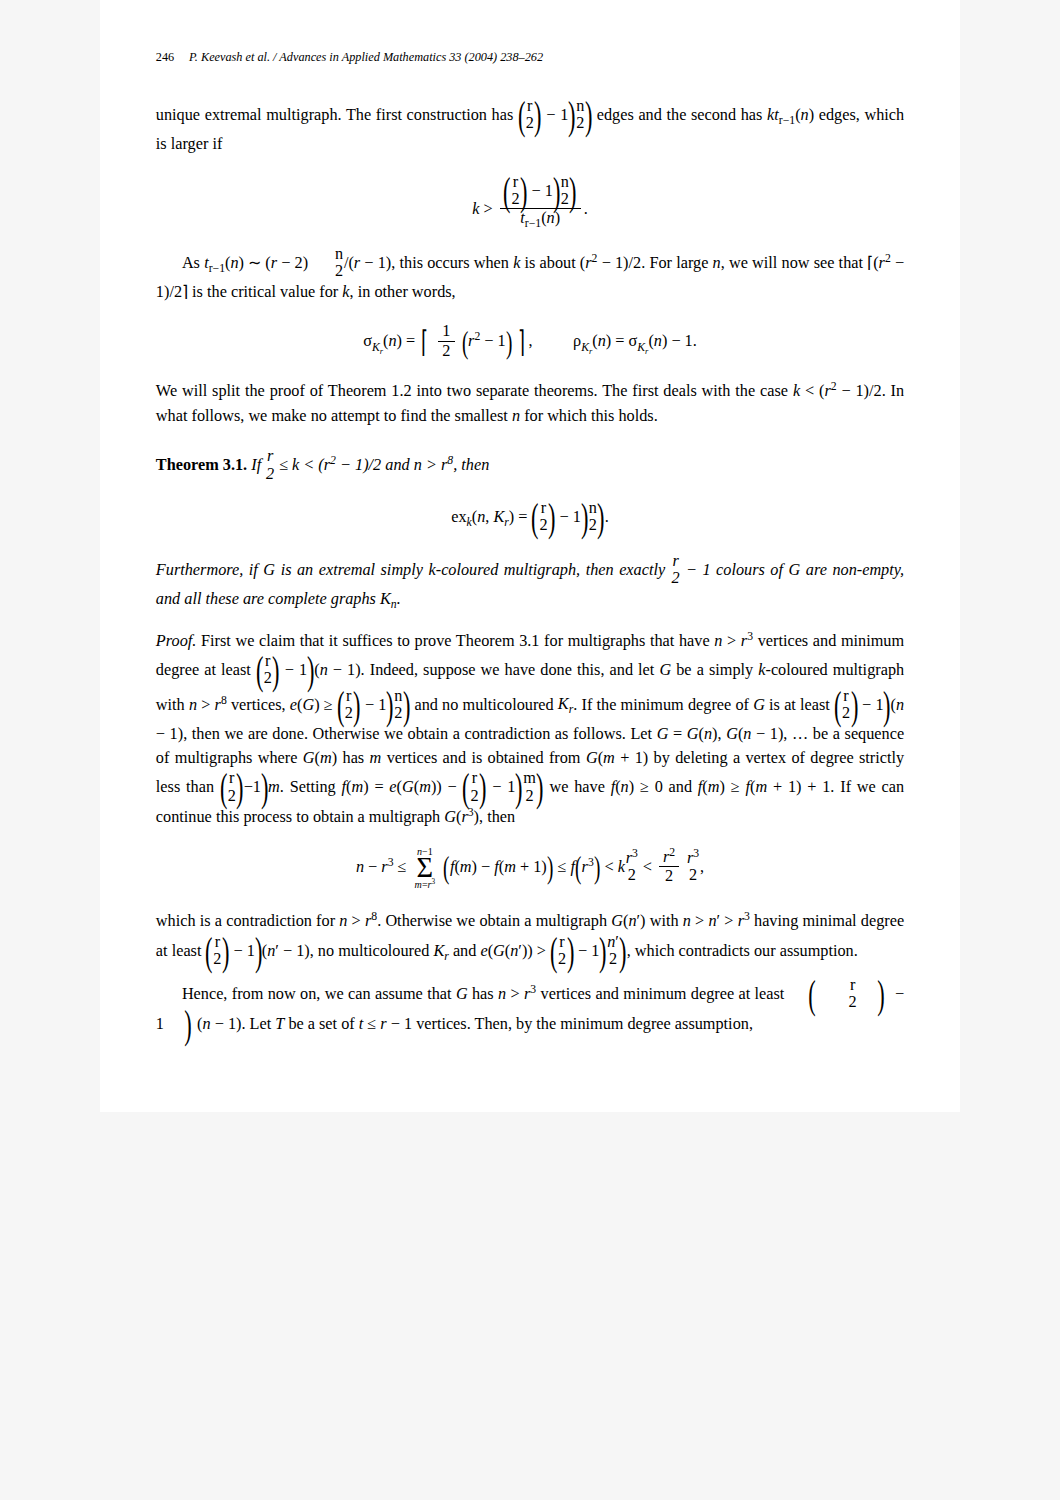246 P. Keevash et al. / Advances in Applied Mathematics 33 (2004) 238–262
unique extremal multigraph. The first construction has (r 2) − 1) n 2) edges and the second has ktr−1(n) edges, which is larger if
k > (r 2) − 1) n 2) tr−1(n) .
As tr−1(n) ∼ (r − 2)n 2/(r − 1), this occurs when k is about (r2 − 1)/2. For large n, we will now see that ⌈(r2 − 1)/2⌉ is the critical value for k, in other words,
σKr(n) = ⌈ 12 (r2 − 1) ⌉, ρKr(n) = σKr(n) − 1.
We will split the proof of Theorem 1.2 into two separate theorems. The first deals with the case k < (r2 − 1)/2. In what follows, we make no attempt to find the smallest n for which this holds.
Theorem 3.1. If r 2 ≤ k < (r2 − 1)/2 and n > r8, then
exk(n, Kr) = (r 2) − 1) n 2).
Furthermore, if G is an extremal simply k-coloured multigraph, then exactly r 2 − 1 colours of G are non-empty, and all these are complete graphs Kn.
Proof. First we claim that it suffices to prove Theorem 3.1 for multigraphs that have n > r3 vertices and minimum degree at least (r 2) − 1)(n − 1). Indeed, suppose we have done this, and let G be a simply k-coloured multigraph with n > r8 vertices, e(G) ≥ (r 2) − 1) n 2) and no multicoloured Kr. If the minimum degree of G is at least (r 2) − 1)(n − 1), then we are done. Otherwise we obtain a contradiction as follows. Let G = G(n), G(n − 1), … be a sequence of multigraphs where G(m) has m vertices and is obtained from G(m + 1) by deleting a vertex of degree strictly less than (r 2)−1) m. Setting f(m) = e(G(m)) − (r 2) − 1) m 2) we have f(n) ≥ 0 and f(m) ≥ f(m + 1) + 1. If we can continue this process to obtain a multigraph G(r3), then
n − r3 ≤ n−1 Σm=r3 (f(m) − f(m + 1)) ≤ f(r3) < kr32 < r22 r32,
which is a contradiction for n > r8. Otherwise we obtain a multigraph G(n′) with n > n′ > r3 having minimal degree at least (r 2) − 1)(n′ − 1), no multicoloured Kr and e(G(n′)) > (r 2) − 1) n′2), which contradicts our assumption.
Hence, from now on, we can assume that G has n > r3 vertices and minimum degree at least (r 2) − 1)(n − 1). Let T be a set of t ≤ r − 1 vertices. Then, by the minimum degree assumption,